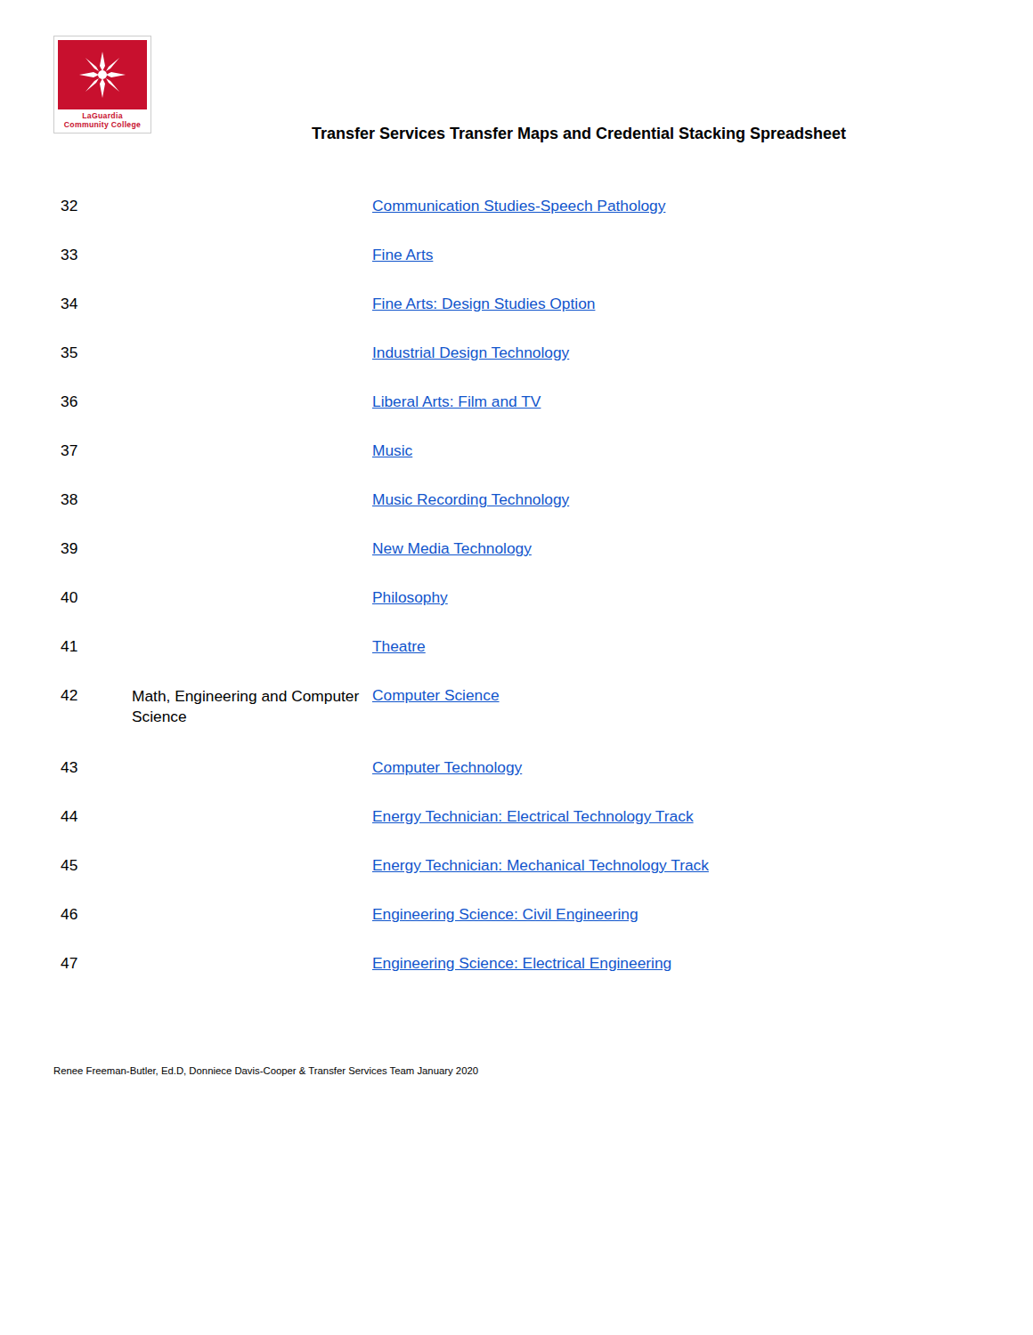LaGuardia
Community College
Transfer Services Transfer Maps and Credential Stacking Spreadsheet
| 32 | | Communication Studies-Speech Pathology |
| 33 | | Fine Arts |
| 34 | | Fine Arts: Design Studies Option |
| 35 | | Industrial Design Technology |
| 36 | | Liberal Arts: Film and TV |
| 37 | | Music |
| 38 | | Music Recording Technology |
| 39 | | New Media Technology |
| 40 | | Philosophy |
| 41 | | Theatre |
| 42 | Math, Engineering and Computer Science | Computer Science |
| 43 | | Computer Technology |
| 44 | | Energy Technician: Electrical Technology Track |
| 45 | | Energy Technician: Mechanical Technology Track |
| 46 | | Engineering Science: Civil Engineering |
| 47 | | Engineering Science: Electrical Engineering |
Renee Freeman-Butler, Ed.D, Donniece Davis-Cooper & Transfer Services Team January 2020